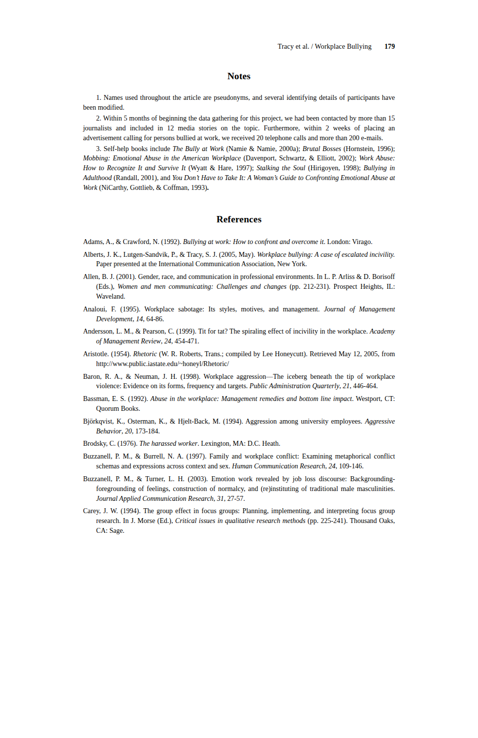Tracy et al. / Workplace Bullying 179
Notes
1. Names used throughout the article are pseudonyms, and several identifying details of participants have been modified.
2. Within 5 months of beginning the data gathering for this project, we had been contacted by more than 15 journalists and included in 12 media stories on the topic. Furthermore, within 2 weeks of placing an advertisement calling for persons bullied at work, we received 20 telephone calls and more than 200 e-mails.
3. Self-help books include The Bully at Work (Namie & Namie, 2000a); Brutal Bosses (Hornstein, 1996); Mobbing: Emotional Abuse in the American Workplace (Davenport, Schwartz, & Elliott, 2002); Work Abuse: How to Recognize It and Survive It (Wyatt & Hare, 1997); Stalking the Soul (Hirigoyen, 1998); Bullying in Adulthood (Randall, 2001), and You Don’t Have to Take It: A Woman’s Guide to Confronting Emotional Abuse at Work (NiCarthy, Gottlieb, & Coffman, 1993).
References
Adams, A., & Crawford, N. (1992). Bullying at work: How to confront and overcome it. London: Virago.
Alberts, J. K., Lutgen-Sandvik, P., & Tracy, S. J. (2005, May). Workplace bullying: A case of escalated incivility. Paper presented at the International Communication Association, New York.
Allen, B. J. (2001). Gender, race, and communication in professional environments. In L. P. Arliss & D. Borisoff (Eds.), Women and men communicating: Challenges and changes (pp. 212-231). Prospect Heights, IL: Waveland.
Analoui, F. (1995). Workplace sabotage: Its styles, motives, and management. Journal of Management Development, 14, 64-86.
Andersson, L. M., & Pearson, C. (1999). Tit for tat? The spiraling effect of incivility in the workplace. Academy of Management Review, 24, 454-471.
Aristotle. (1954). Rhetoric (W. R. Roberts, Trans.; compiled by Lee Honeycutt). Retrieved May 12, 2005, from http://www.public.iastate.edu/~honeyl/Rhetoric/
Baron, R. A., & Neuman, J. H. (1998). Workplace aggression—The iceberg beneath the tip of workplace violence: Evidence on its forms, frequency and targets. Public Administration Quarterly, 21, 446-464.
Bassman, E. S. (1992). Abuse in the workplace: Management remedies and bottom line impact. Westport, CT: Quorum Books.
Björkqvist, K., Osterman, K., & Hjelt-Back, M. (1994). Aggression among university employees. Aggressive Behavior, 20, 173-184.
Brodsky, C. (1976). The harassed worker. Lexington, MA: D.C. Heath.
Buzzanell, P. M., & Burrell, N. A. (1997). Family and workplace conflict: Examining metaphorical conflict schemas and expressions across context and sex. Human Communication Research, 24, 109-146.
Buzzanell, P. M., & Turner, L. H. (2003). Emotion work revealed by job loss discourse: Backgrounding-foregrounding of feelings, construction of normalcy, and (re)instituting of traditional male masculinities. Journal Applied Communication Research, 31, 27-57.
Carey, J. W. (1994). The group effect in focus groups: Planning, implementing, and interpreting focus group research. In J. Morse (Ed.), Critical issues in qualitative research methods (pp. 225-241). Thousand Oaks, CA: Sage.